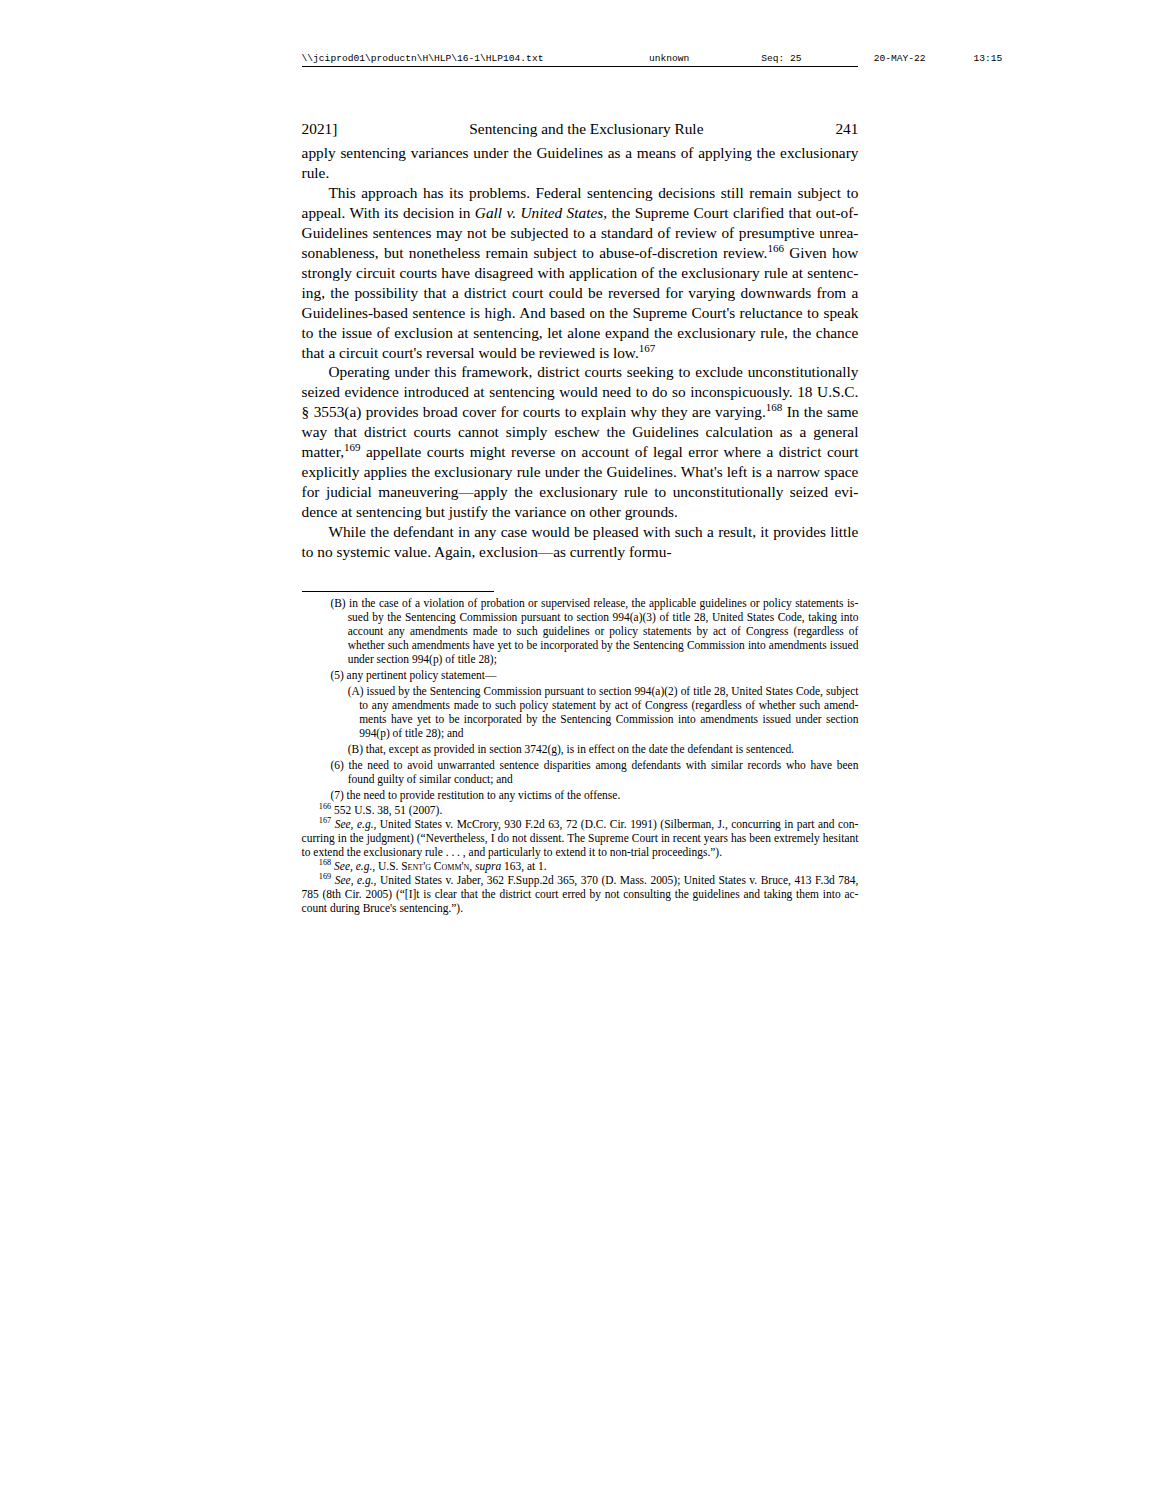\\jciprod01\productn\H\HLP\16-1\HLP104.txt unknown Seq: 25 20-MAY-22 13:15
2021] Sentencing and the Exclusionary Rule 241
apply sentencing variances under the Guidelines as a means of applying the exclusionary rule.
This approach has its problems. Federal sentencing decisions still remain subject to appeal. With its decision in Gall v. United States, the Supreme Court clarified that out-of-Guidelines sentences may not be subjected to a standard of review of presumptive unreasonableness, but nonetheless remain subject to abuse-of-discretion review.166 Given how strongly circuit courts have disagreed with application of the exclusionary rule at sentencing, the possibility that a district court could be reversed for varying downwards from a Guidelines-based sentence is high. And based on the Supreme Court's reluctance to speak to the issue of exclusion at sentencing, let alone expand the exclusionary rule, the chance that a circuit court's reversal would be reviewed is low.167
Operating under this framework, district courts seeking to exclude unconstitutionally seized evidence introduced at sentencing would need to do so inconspicuously. 18 U.S.C. § 3553(a) provides broad cover for courts to explain why they are varying.168 In the same way that district courts cannot simply eschew the Guidelines calculation as a general matter,169 appellate courts might reverse on account of legal error where a district court explicitly applies the exclusionary rule under the Guidelines. What's left is a narrow space for judicial maneuvering—apply the exclusionary rule to unconstitutionally seized evidence at sentencing but justify the variance on other grounds.
While the defendant in any case would be pleased with such a result, it provides little to no systemic value. Again, exclusion—as currently formu-
(B) in the case of a violation of probation or supervised release, the applicable guidelines or policy statements issued by the Sentencing Commission pursuant to section 994(a)(3) of title 28, United States Code, taking into account any amendments made to such guidelines or policy statements by act of Congress (regardless of whether such amendments have yet to be incorporated by the Sentencing Commission into amendments issued under section 994(p) of title 28);
(5) any pertinent policy statement—
(A) issued by the Sentencing Commission pursuant to section 994(a)(2) of title 28, United States Code, subject to any amendments made to such policy statement by act of Congress (regardless of whether such amendments have yet to be incorporated by the Sentencing Commission into amendments issued under section 994(p) of title 28); and
(B) that, except as provided in section 3742(g), is in effect on the date the defendant is sentenced.
(6) the need to avoid unwarranted sentence disparities among defendants with similar records who have been found guilty of similar conduct; and
(7) the need to provide restitution to any victims of the offense.
166 552 U.S. 38, 51 (2007).
167 See, e.g., United States v. McCrory, 930 F.2d 63, 72 (D.C. Cir. 1991) (Silberman, J., concurring in part and concurring in the judgment) (“Nevertheless, I do not dissent. The Supreme Court in recent years has been extremely hesitant to extend the exclusionary rule . . . , and particularly to extend it to non-trial proceedings.”).
168 See, e.g., U.S. Sent'g Comm'n, supra 163, at 1.
169 See, e.g., United States v. Jaber, 362 F.Supp.2d 365, 370 (D. Mass. 2005); United States v. Bruce, 413 F.3d 784, 785 (8th Cir. 2005) (“[I]t is clear that the district court erred by not consulting the guidelines and taking them into account during Bruce's sentencing.”).